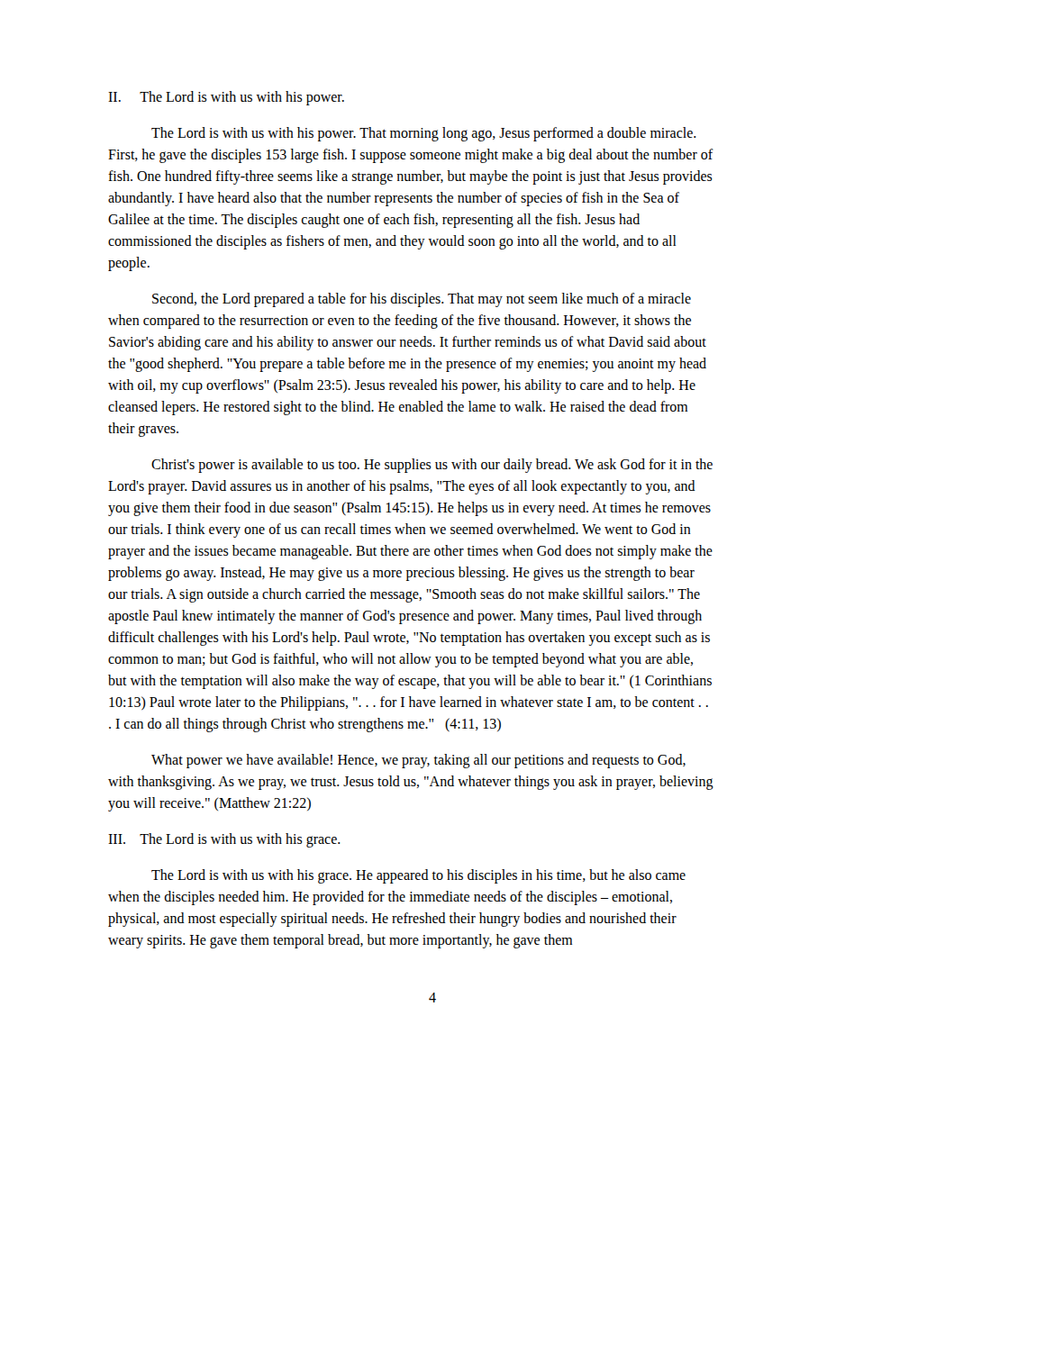II. The Lord is with us with his power.
The Lord is with us with his power. That morning long ago, Jesus performed a double miracle. First, he gave the disciples 153 large fish. I suppose someone might make a big deal about the number of fish. One hundred fifty-three seems like a strange number, but maybe the point is just that Jesus provides abundantly. I have heard also that the number represents the number of species of fish in the Sea of Galilee at the time. The disciples caught one of each fish, representing all the fish. Jesus had commissioned the disciples as fishers of men, and they would soon go into all the world, and to all people.
Second, the Lord prepared a table for his disciples. That may not seem like much of a miracle when compared to the resurrection or even to the feeding of the five thousand. However, it shows the Savior's abiding care and his ability to answer our needs. It further reminds us of what David said about the "good shepherd. "You prepare a table before me in the presence of my enemies; you anoint my head with oil, my cup overflows" (Psalm 23:5). Jesus revealed his power, his ability to care and to help. He cleansed lepers. He restored sight to the blind. He enabled the lame to walk. He raised the dead from their graves.
Christ's power is available to us too. He supplies us with our daily bread. We ask God for it in the Lord's prayer. David assures us in another of his psalms, "The eyes of all look expectantly to you, and you give them their food in due season" (Psalm 145:15). He helps us in every need. At times he removes our trials. I think every one of us can recall times when we seemed overwhelmed. We went to God in prayer and the issues became manageable. But there are other times when God does not simply make the problems go away. Instead, He may give us a more precious blessing. He gives us the strength to bear our trials. A sign outside a church carried the message, "Smooth seas do not make skillful sailors." The apostle Paul knew intimately the manner of God's presence and power. Many times, Paul lived through difficult challenges with his Lord's help. Paul wrote, "No temptation has overtaken you except such as is common to man; but God is faithful, who will not allow you to be tempted beyond what you are able, but with the temptation will also make the way of escape, that you will be able to bear it." (1 Corinthians 10:13) Paul wrote later to the Philippians, ". . . for I have learned in whatever state I am, to be content . . . I can do all things through Christ who strengthens me." (4:11, 13)
What power we have available! Hence, we pray, taking all our petitions and requests to God, with thanksgiving. As we pray, we trust. Jesus told us, "And whatever things you ask in prayer, believing you will receive." (Matthew 21:22)
III. The Lord is with us with his grace.
The Lord is with us with his grace. He appeared to his disciples in his time, but he also came when the disciples needed him. He provided for the immediate needs of the disciples – emotional, physical, and most especially spiritual needs. He refreshed their hungry bodies and nourished their weary spirits. He gave them temporal bread, but more importantly, he gave them
4